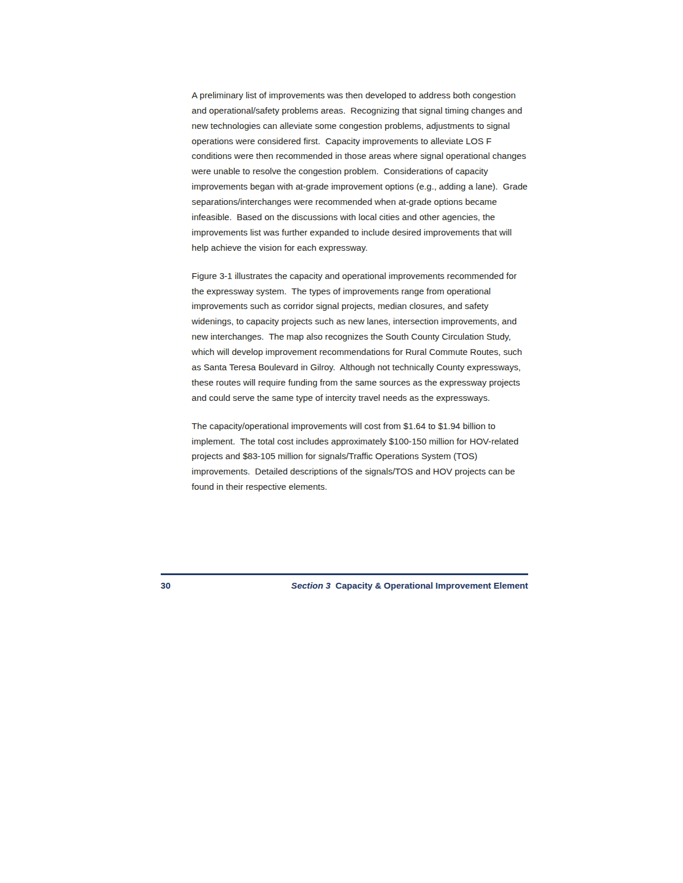A preliminary list of improvements was then developed to address both congestion and operational/safety problems areas. Recognizing that signal timing changes and new technologies can alleviate some congestion problems, adjustments to signal operations were considered first. Capacity improvements to alleviate LOS F conditions were then recommended in those areas where signal operational changes were unable to resolve the congestion problem. Considerations of capacity improvements began with at-grade improvement options (e.g., adding a lane). Grade separations/interchanges were recommended when at-grade options became infeasible. Based on the discussions with local cities and other agencies, the improvements list was further expanded to include desired improvements that will help achieve the vision for each expressway.
Figure 3-1 illustrates the capacity and operational improvements recommended for the expressway system. The types of improvements range from operational improvements such as corridor signal projects, median closures, and safety widenings, to capacity projects such as new lanes, intersection improvements, and new interchanges. The map also recognizes the South County Circulation Study, which will develop improvement recommendations for Rural Commute Routes, such as Santa Teresa Boulevard in Gilroy. Although not technically County expressways, these routes will require funding from the same sources as the expressway projects and could serve the same type of intercity travel needs as the expressways.
The capacity/operational improvements will cost from $1.64 to $1.94 billion to implement. The total cost includes approximately $100-150 million for HOV-related projects and $83-105 million for signals/Traffic Operations System (TOS) improvements. Detailed descriptions of the signals/TOS and HOV projects can be found in their respective elements.
30 Section 3 Capacity & Operational Improvement Element